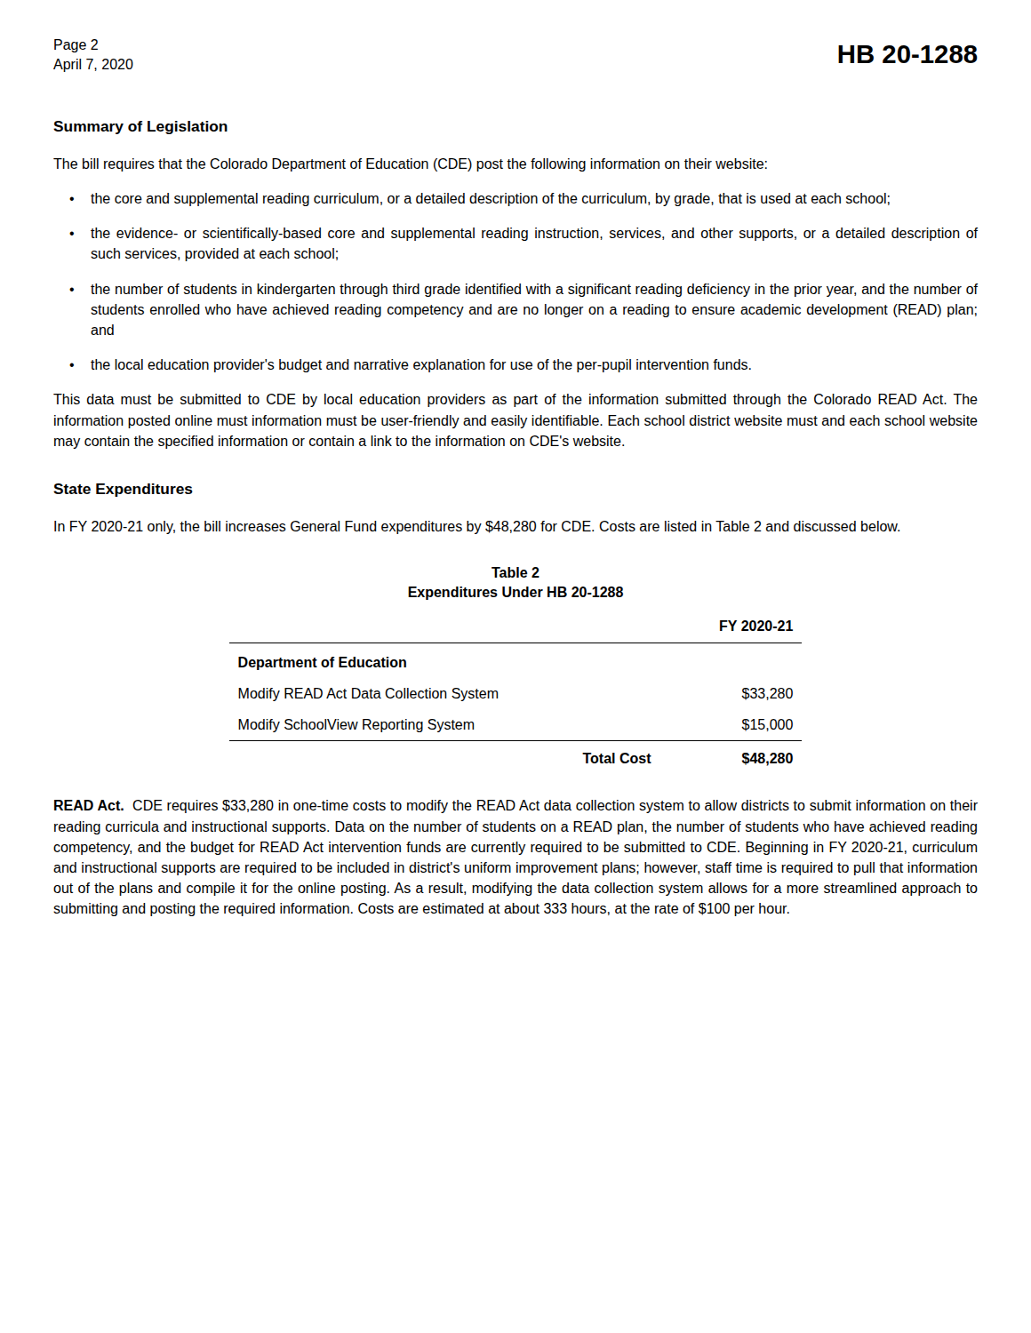Page 2
April 7, 2020
HB 20-1288
Summary of Legislation
The bill requires that the Colorado Department of Education (CDE) post the following information on their website:
the core and supplemental reading curriculum, or a detailed description of the curriculum, by grade, that is used at each school;
the evidence- or scientifically-based core and supplemental reading instruction, services, and other supports, or a detailed description of such services, provided at each school;
the number of students in kindergarten through third grade identified with a significant reading deficiency in the prior year, and the number of students enrolled who have achieved reading competency and are no longer on a reading to ensure academic development (READ) plan; and
the local education provider's budget and narrative explanation for use of the per-pupil intervention funds.
This data must be submitted to CDE by local education providers as part of the information submitted through the Colorado READ Act. The information posted online must information must be user-friendly and easily identifiable. Each school district website must and each school website may contain the specified information or contain a link to the information on CDE's website.
State Expenditures
In FY 2020-21 only, the bill increases General Fund expenditures by $48,280 for CDE. Costs are listed in Table 2 and discussed below.
Table 2
Expenditures Under HB 20-1288
| | FY 2020-21 |
| --- | --- |
| Department of Education | |
| Modify READ Act Data Collection System | $33,280 |
| Modify SchoolView Reporting System | $15,000 |
| Total Cost | $48,280 |
READ Act. CDE requires $33,280 in one-time costs to modify the READ Act data collection system to allow districts to submit information on their reading curricula and instructional supports. Data on the number of students on a READ plan, the number of students who have achieved reading competency, and the budget for READ Act intervention funds are currently required to be submitted to CDE. Beginning in FY 2020-21, curriculum and instructional supports are required to be included in district's uniform improvement plans; however, staff time is required to pull that information out of the plans and compile it for the online posting. As a result, modifying the data collection system allows for a more streamlined approach to submitting and posting the required information. Costs are estimated at about 333 hours, at the rate of $100 per hour.